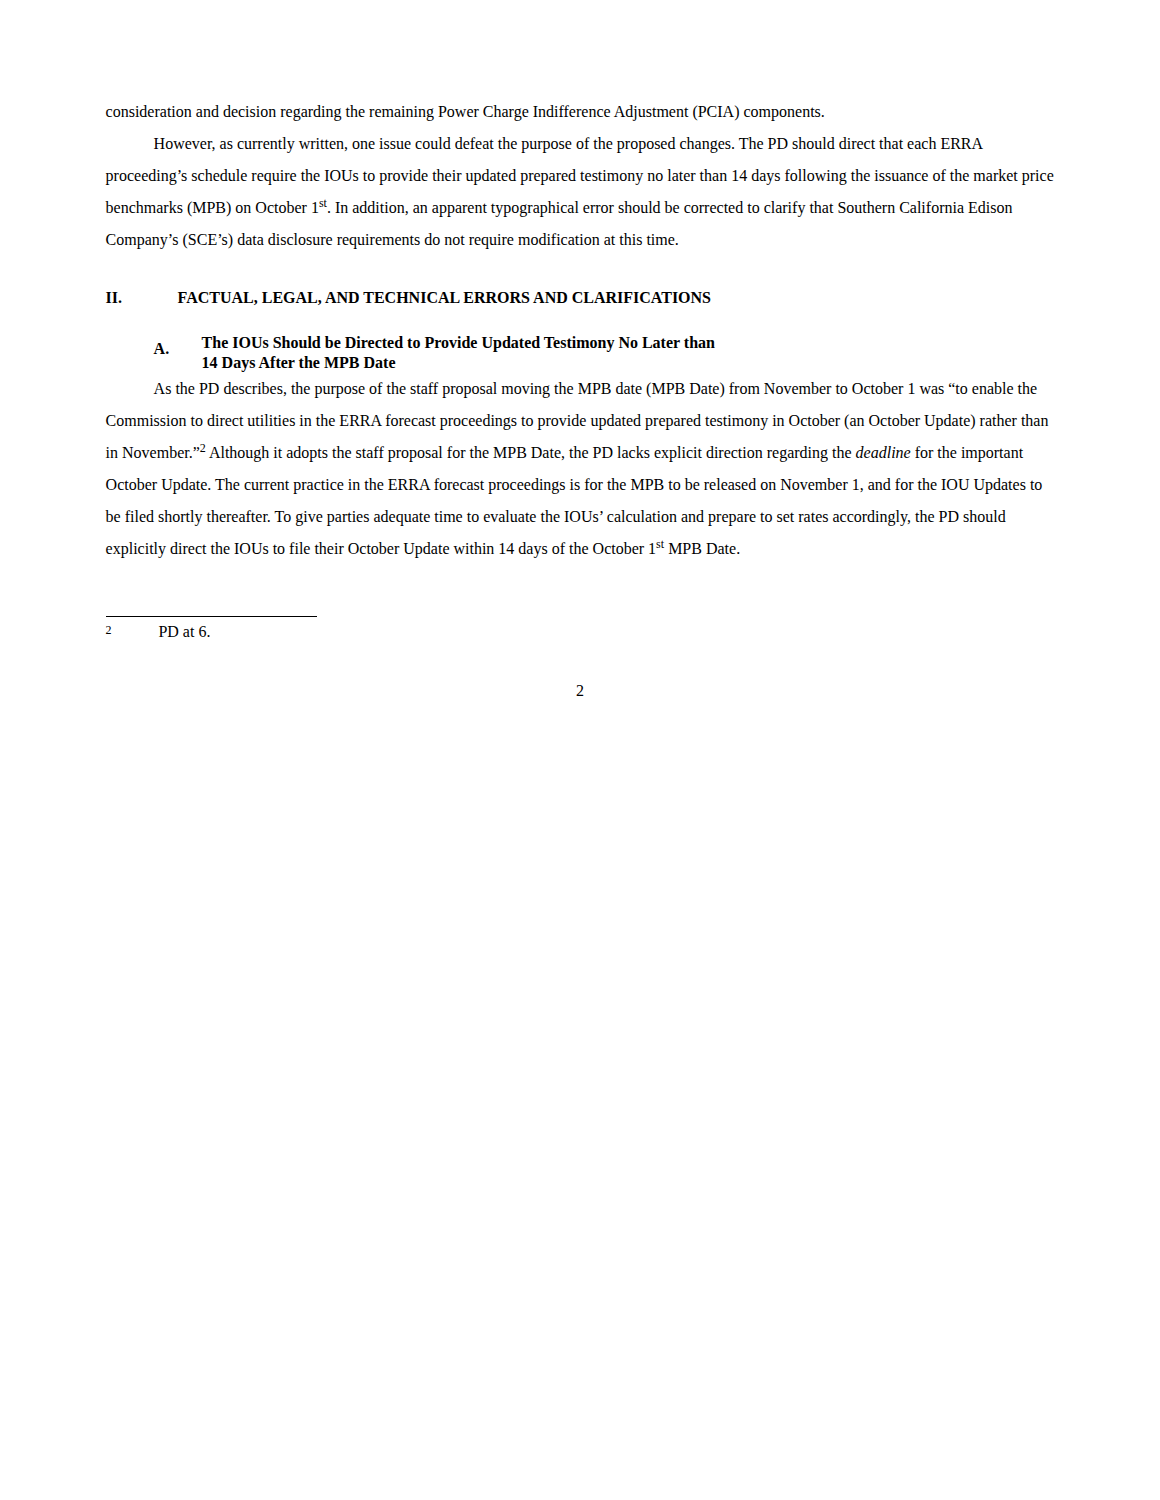consideration and decision regarding the remaining Power Charge Indifference Adjustment (PCIA) components.
However, as currently written, one issue could defeat the purpose of the proposed changes. The PD should direct that each ERRA proceeding’s schedule require the IOUs to provide their updated prepared testimony no later than 14 days following the issuance of the market price benchmarks (MPB) on October 1st. In addition, an apparent typographical error should be corrected to clarify that Southern California Edison Company’s (SCE’s) data disclosure requirements do not require modification at this time.
II. FACTUAL, LEGAL, AND TECHNICAL ERRORS AND CLARIFICATIONS
A. The IOUs Should be Directed to Provide Updated Testimony No Later than 14 Days After the MPB Date
As the PD describes, the purpose of the staff proposal moving the MPB date (MPB Date) from November to October 1 was “to enable the Commission to direct utilities in the ERRA forecast proceedings to provide updated prepared testimony in October (an October Update) rather than in November.”2 Although it adopts the staff proposal for the MPB Date, the PD lacks explicit direction regarding the deadline for the important October Update. The current practice in the ERRA forecast proceedings is for the MPB to be released on November 1, and for the IOU Updates to be filed shortly thereafter. To give parties adequate time to evaluate the IOUs’ calculation and prepare to set rates accordingly, the PD should explicitly direct the IOUs to file their October Update within 14 days of the October 1st MPB Date.
2 PD at 6.
2